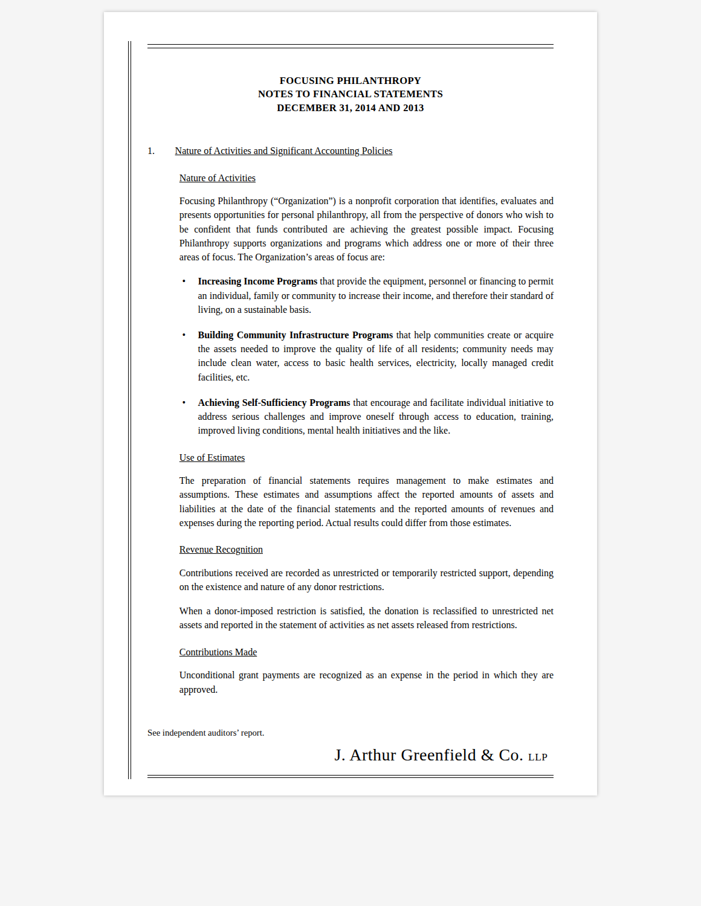FOCUSING PHILANTHROPY
NOTES TO FINANCIAL STATEMENTS
DECEMBER 31, 2014 AND 2013
1.
Nature of Activities and Significant Accounting Policies
Nature of Activities
Focusing Philanthropy (“Organization”) is a nonprofit corporation that identifies, evaluates and presents opportunities for personal philanthropy, all from the perspective of donors who wish to be confident that funds contributed are achieving the greatest possible impact. Focusing Philanthropy supports organizations and programs which address one or more of their three areas of focus. The Organization’s areas of focus are:
Increasing Income Programs that provide the equipment, personnel or financing to permit an individual, family or community to increase their income, and therefore their standard of living, on a sustainable basis.
Building Community Infrastructure Programs that help communities create or acquire the assets needed to improve the quality of life of all residents; community needs may include clean water, access to basic health services, electricity, locally managed credit facilities, etc.
Achieving Self-Sufficiency Programs that encourage and facilitate individual initiative to address serious challenges and improve oneself through access to education, training, improved living conditions, mental health initiatives and the like.
Use of Estimates
The preparation of financial statements requires management to make estimates and assumptions. These estimates and assumptions affect the reported amounts of assets and liabilities at the date of the financial statements and the reported amounts of revenues and expenses during the reporting period. Actual results could differ from those estimates.
Revenue Recognition
Contributions received are recorded as unrestricted or temporarily restricted support, depending on the existence and nature of any donor restrictions.
When a donor-imposed restriction is satisfied, the donation is reclassified to unrestricted net assets and reported in the statement of activities as net assets released from restrictions.
Contributions Made
Unconditional grant payments are recognized as an expense in the period in which they are approved.
See independent auditors’ report.
J. Arthur Greenfield & Co. LLP